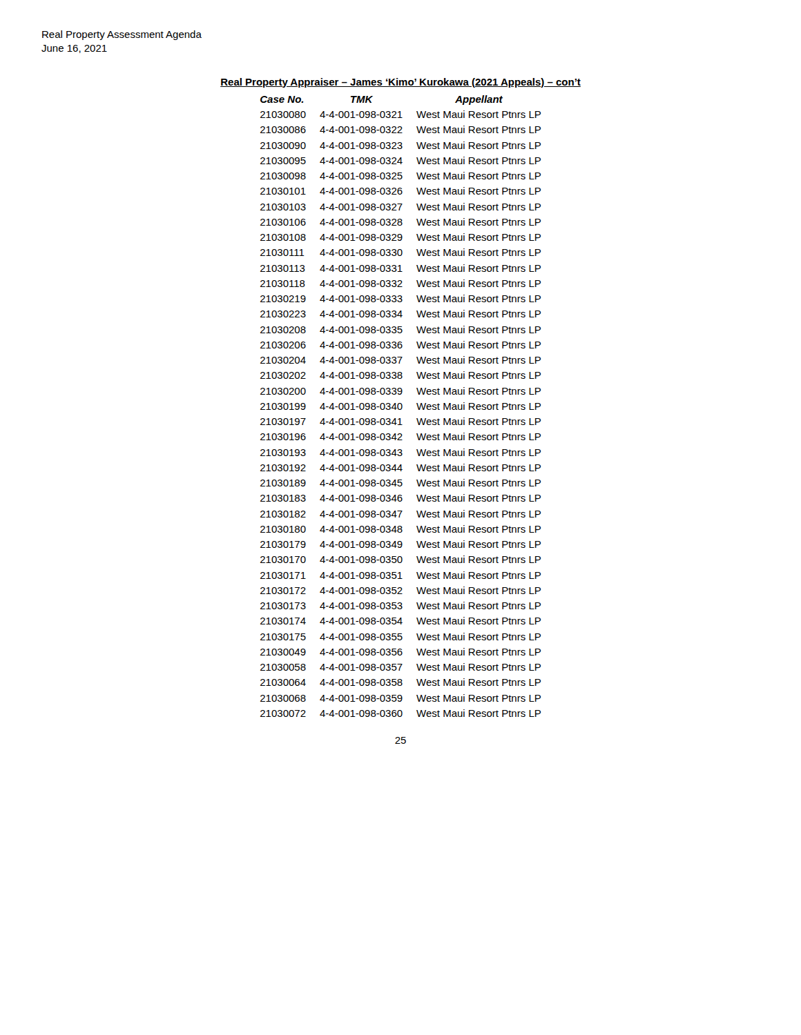Real Property Assessment Agenda
June 16, 2021
Real Property Appraiser – James ‘Kimo’ Kurokawa (2021 Appeals) – con’t
| Case No. | TMK | Appellant |
| --- | --- | --- |
| 21030080 | 4-4-001-098-0321 | West Maui Resort Ptnrs LP |
| 21030086 | 4-4-001-098-0322 | West Maui Resort Ptnrs LP |
| 21030090 | 4-4-001-098-0323 | West Maui Resort Ptnrs LP |
| 21030095 | 4-4-001-098-0324 | West Maui Resort Ptnrs LP |
| 21030098 | 4-4-001-098-0325 | West Maui Resort Ptnrs LP |
| 21030101 | 4-4-001-098-0326 | West Maui Resort Ptnrs LP |
| 21030103 | 4-4-001-098-0327 | West Maui Resort Ptnrs LP |
| 21030106 | 4-4-001-098-0328 | West Maui Resort Ptnrs LP |
| 21030108 | 4-4-001-098-0329 | West Maui Resort Ptnrs LP |
| 21030111 | 4-4-001-098-0330 | West Maui Resort Ptnrs LP |
| 21030113 | 4-4-001-098-0331 | West Maui Resort Ptnrs LP |
| 21030118 | 4-4-001-098-0332 | West Maui Resort Ptnrs LP |
| 21030219 | 4-4-001-098-0333 | West Maui Resort Ptnrs LP |
| 21030223 | 4-4-001-098-0334 | West Maui Resort Ptnrs LP |
| 21030208 | 4-4-001-098-0335 | West Maui Resort Ptnrs LP |
| 21030206 | 4-4-001-098-0336 | West Maui Resort Ptnrs LP |
| 21030204 | 4-4-001-098-0337 | West Maui Resort Ptnrs LP |
| 21030202 | 4-4-001-098-0338 | West Maui Resort Ptnrs LP |
| 21030200 | 4-4-001-098-0339 | West Maui Resort Ptnrs LP |
| 21030199 | 4-4-001-098-0340 | West Maui Resort Ptnrs LP |
| 21030197 | 4-4-001-098-0341 | West Maui Resort Ptnrs LP |
| 21030196 | 4-4-001-098-0342 | West Maui Resort Ptnrs LP |
| 21030193 | 4-4-001-098-0343 | West Maui Resort Ptnrs LP |
| 21030192 | 4-4-001-098-0344 | West Maui Resort Ptnrs LP |
| 21030189 | 4-4-001-098-0345 | West Maui Resort Ptnrs LP |
| 21030183 | 4-4-001-098-0346 | West Maui Resort Ptnrs LP |
| 21030182 | 4-4-001-098-0347 | West Maui Resort Ptnrs LP |
| 21030180 | 4-4-001-098-0348 | West Maui Resort Ptnrs LP |
| 21030179 | 4-4-001-098-0349 | West Maui Resort Ptnrs LP |
| 21030170 | 4-4-001-098-0350 | West Maui Resort Ptnrs LP |
| 21030171 | 4-4-001-098-0351 | West Maui Resort Ptnrs LP |
| 21030172 | 4-4-001-098-0352 | West Maui Resort Ptnrs LP |
| 21030173 | 4-4-001-098-0353 | West Maui Resort Ptnrs LP |
| 21030174 | 4-4-001-098-0354 | West Maui Resort Ptnrs LP |
| 21030175 | 4-4-001-098-0355 | West Maui Resort Ptnrs LP |
| 21030049 | 4-4-001-098-0356 | West Maui Resort Ptnrs LP |
| 21030058 | 4-4-001-098-0357 | West Maui Resort Ptnrs LP |
| 21030064 | 4-4-001-098-0358 | West Maui Resort Ptnrs LP |
| 21030068 | 4-4-001-098-0359 | West Maui Resort Ptnrs LP |
| 21030072 | 4-4-001-098-0360 | West Maui Resort Ptnrs LP |
25